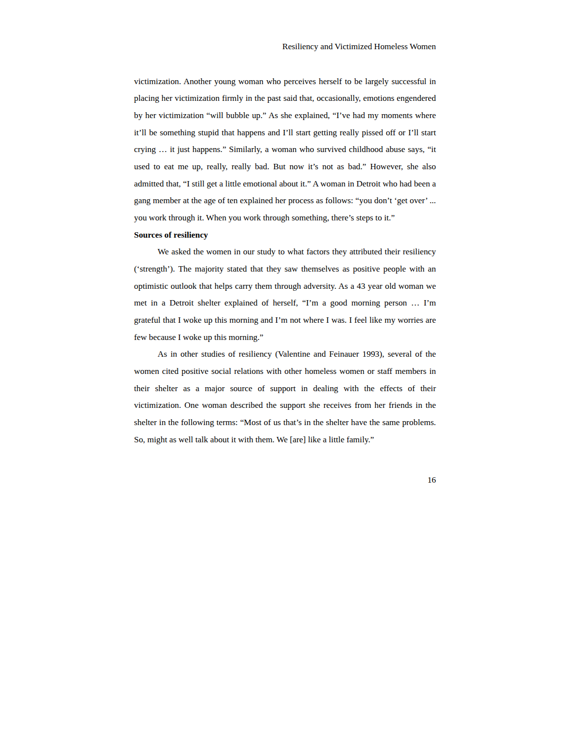Resiliency and Victimized Homeless Women
victimization. Another young woman who perceives herself to be largely successful in placing her victimization firmly in the past said that, occasionally, emotions engendered by her victimization “will bubble up.” As she explained, “I’ve had my moments where it’ll be something stupid that happens and I’ll start getting really pissed off or I’ll start crying … it just happens.” Similarly, a woman who survived childhood abuse says, “it used to eat me up, really, really bad. But now it’s not as bad.” However, she also admitted that, “I still get a little emotional about it.” A woman in Detroit who had been a gang member at the age of ten explained her process as follows: “you don’t ‘get over’ ... you work through it. When you work through something, there’s steps to it.”
Sources of resiliency
We asked the women in our study to what factors they attributed their resiliency (‘strength’). The majority stated that they saw themselves as positive people with an optimistic outlook that helps carry them through adversity. As a 43 year old woman we met in a Detroit shelter explained of herself, “I’m a good morning person … I’m grateful that I woke up this morning and I’m not where I was. I feel like my worries are few because I woke up this morning.”
As in other studies of resiliency (Valentine and Feinauer 1993), several of the women cited positive social relations with other homeless women or staff members in their shelter as a major source of support in dealing with the effects of their victimization. One woman described the support she receives from her friends in the shelter in the following terms: “Most of us that’s in the shelter have the same problems. So, might as well talk about it with them. We [are] like a little family.”
16